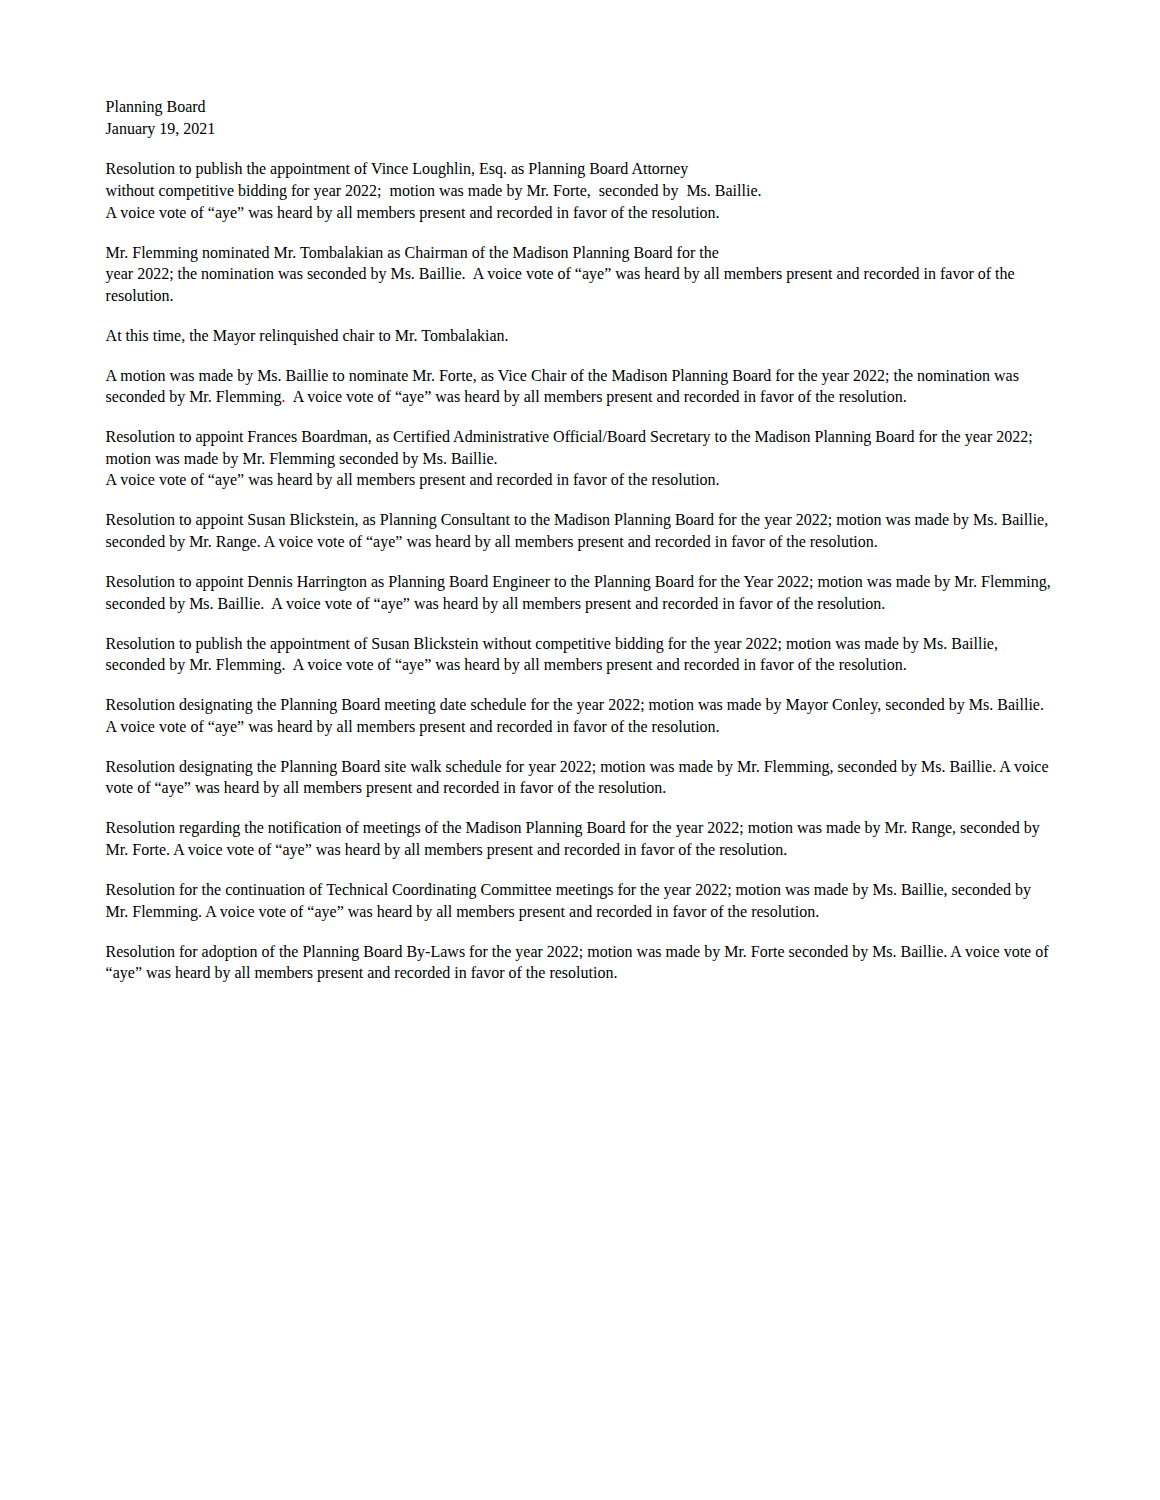Planning Board
January 19, 2021
Resolution to publish the appointment of Vince Loughlin, Esq. as Planning Board Attorney
without competitive bidding for year 2022; motion was made by Mr. Forte, seconded by Ms. Baillie.
A voice vote of “aye” was heard by all members present and recorded in favor of the resolution.
Mr. Flemming nominated Mr. Tombalakian as Chairman of the Madison Planning Board for the
year 2022; the nomination was seconded by Ms. Baillie. A voice vote of “aye” was heard by all members present and recorded in favor of the resolution.
At this time, the Mayor relinquished chair to Mr. Tombalakian.
A motion was made by Ms. Baillie to nominate Mr. Forte, as Vice Chair of the Madison Planning Board for the year 2022; the nomination was seconded by Mr. Flemming. A voice vote of “aye” was heard by all members present and recorded in favor of the resolution.
Resolution to appoint Frances Boardman, as Certified Administrative Official/Board Secretary to the Madison Planning Board for the year 2022; motion was made by Mr. Flemming seconded by Ms. Baillie.
A voice vote of “aye” was heard by all members present and recorded in favor of the resolution.
Resolution to appoint Susan Blickstein, as Planning Consultant to the Madison Planning Board for the year 2022; motion was made by Ms. Baillie, seconded by Mr. Range. A voice vote of “aye” was heard by all members present and recorded in favor of the resolution.
Resolution to appoint Dennis Harrington as Planning Board Engineer to the Planning Board for the Year 2022; motion was made by Mr. Flemming, seconded by Ms. Baillie. A voice vote of “aye” was heard by all members present and recorded in favor of the resolution.
Resolution to publish the appointment of Susan Blickstein without competitive bidding for the year 2022; motion was made by Ms. Baillie, seconded by Mr. Flemming. A voice vote of “aye” was heard by all members present and recorded in favor of the resolution.
Resolution designating the Planning Board meeting date schedule for the year 2022; motion was made by Mayor Conley, seconded by Ms. Baillie. A voice vote of “aye” was heard by all members present and recorded in favor of the resolution.
Resolution designating the Planning Board site walk schedule for year 2022; motion was made by Mr. Flemming, seconded by Ms. Baillie. A voice vote of “aye” was heard by all members present and recorded in favor of the resolution.
Resolution regarding the notification of meetings of the Madison Planning Board for the year 2022; motion was made by Mr. Range, seconded by Mr. Forte. A voice vote of “aye” was heard by all members present and recorded in favor of the resolution.
Resolution for the continuation of Technical Coordinating Committee meetings for the year 2022; motion was made by Ms. Baillie, seconded by Mr. Flemming. A voice vote of “aye” was heard by all members present and recorded in favor of the resolution.
Resolution for adoption of the Planning Board By-Laws for the year 2022; motion was made by Mr. Forte seconded by Ms. Baillie. A voice vote of “aye” was heard by all members present and recorded in favor of the resolution.